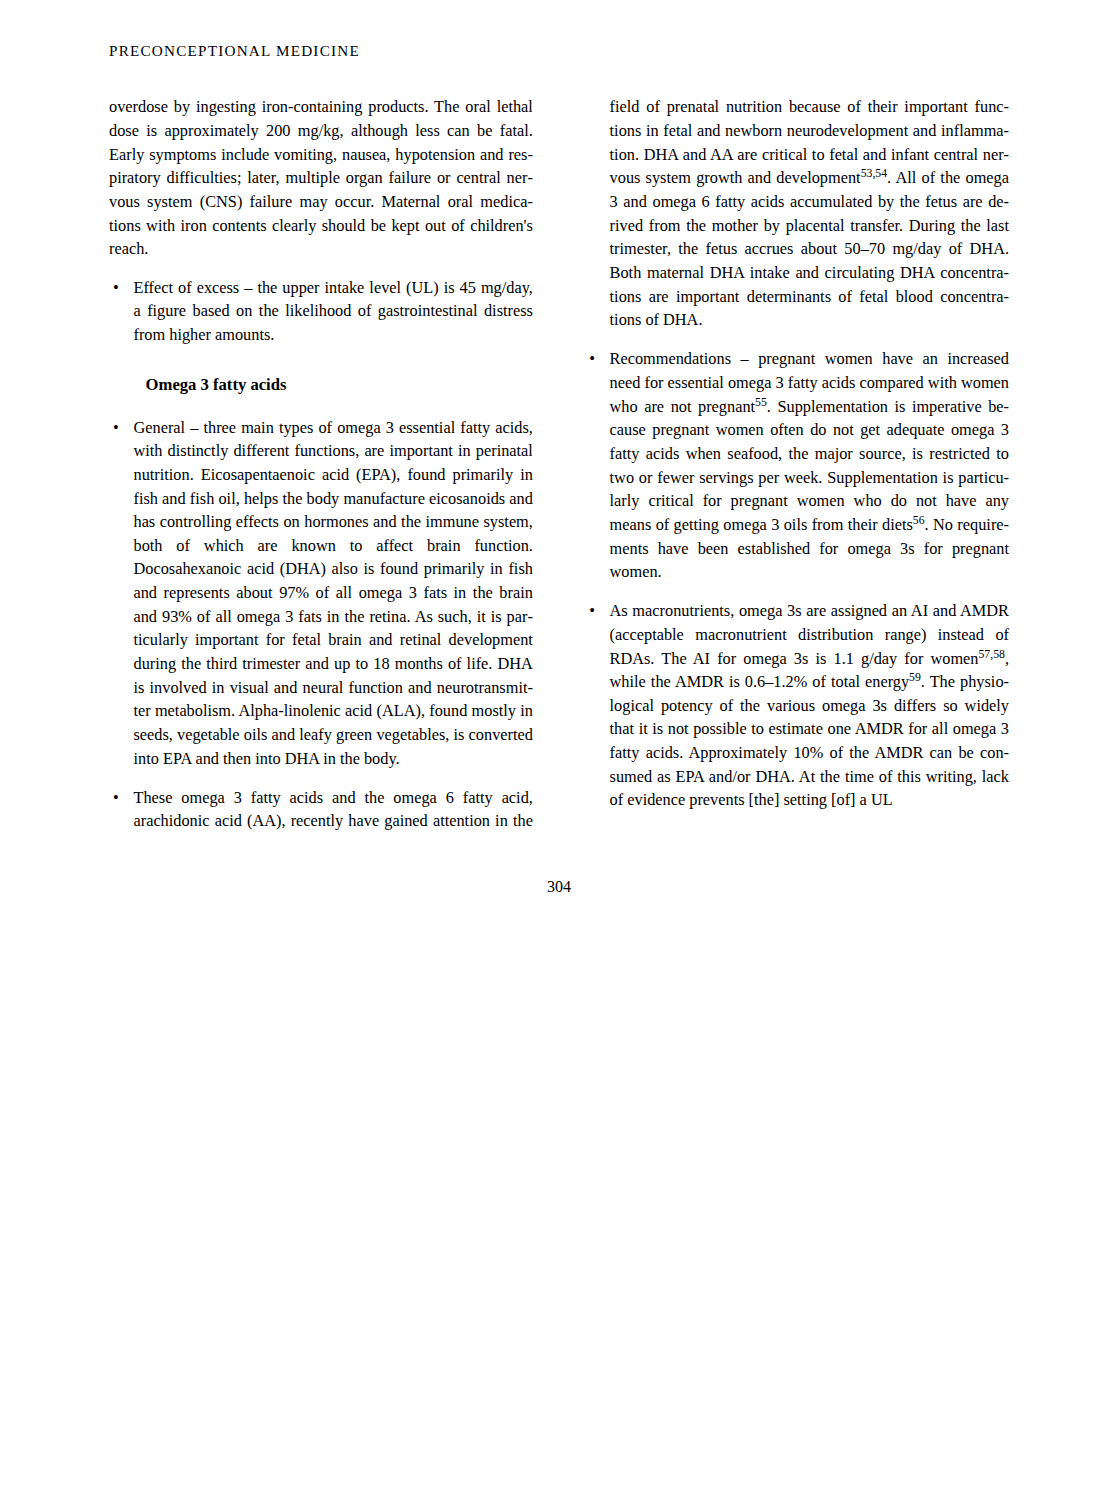Preconceptional Medicine
overdose by ingesting iron-containing products. The oral lethal dose is approximately 200 mg/kg, although less can be fatal. Early symptoms include vomiting, nausea, hypotension and respiratory difficulties; later, multiple organ failure or central nervous system (CNS) failure may occur. Maternal oral medications with iron contents clearly should be kept out of children's reach.
Effect of excess – the upper intake level (UL) is 45 mg/day, a figure based on the likelihood of gastrointestinal distress from higher amounts.
Omega 3 fatty acids
General – three main types of omega 3 essential fatty acids, with distinctly different functions, are important in perinatal nutrition. Eicosapentaenoic acid (EPA), found primarily in fish and fish oil, helps the body manufacture eicosanoids and has controlling effects on hormones and the immune system, both of which are known to affect brain function. Docosahexanoic acid (DHA) also is found primarily in fish and represents about 97% of all omega 3 fats in the brain and 93% of all omega 3 fats in the retina. As such, it is particularly important for fetal brain and retinal development during the third trimester and up to 18 months of life. DHA is involved in visual and neural function and neurotransmitter metabolism. Alpha-linolenic acid (ALA), found mostly in seeds, vegetable oils and leafy green vegetables, is converted into EPA and then into DHA in the body.
These omega 3 fatty acids and the omega 6 fatty acid, arachidonic acid (AA), recently have gained attention in the field of prenatal nutrition because of their important functions in fetal and newborn neurodevelopment and inflammation. DHA and AA are critical to fetal and infant central nervous system growth and development53,54. All of the omega 3 and omega 6 fatty acids accumulated by the fetus are derived from the mother by placental transfer. During the last trimester, the fetus accrues about 50–70 mg/day of DHA. Both maternal DHA intake and circulating DHA concentrations are important determinants of fetal blood concentrations of DHA.
Recommendations – pregnant women have an increased need for essential omega 3 fatty acids compared with women who are not pregnant55. Supplementation is imperative because pregnant women often do not get adequate omega 3 fatty acids when seafood, the major source, is restricted to two or fewer servings per week. Supplementation is particularly critical for pregnant women who do not have any means of getting omega 3 oils from their diets56. No requirements have been established for omega 3s for pregnant women.
As macronutrients, omega 3s are assigned an AI and AMDR (acceptable macronutrient distribution range) instead of RDAs. The AI for omega 3s is 1.1 g/day for women57,58, while the AMDR is 0.6–1.2% of total energy59. The physiological potency of the various omega 3s differs so widely that it is not possible to estimate one AMDR for all omega 3 fatty acids. Approximately 10% of the AMDR can be consumed as EPA and/or DHA. At the time of this writing, lack of evidence prevents [the] setting [of] a UL
304